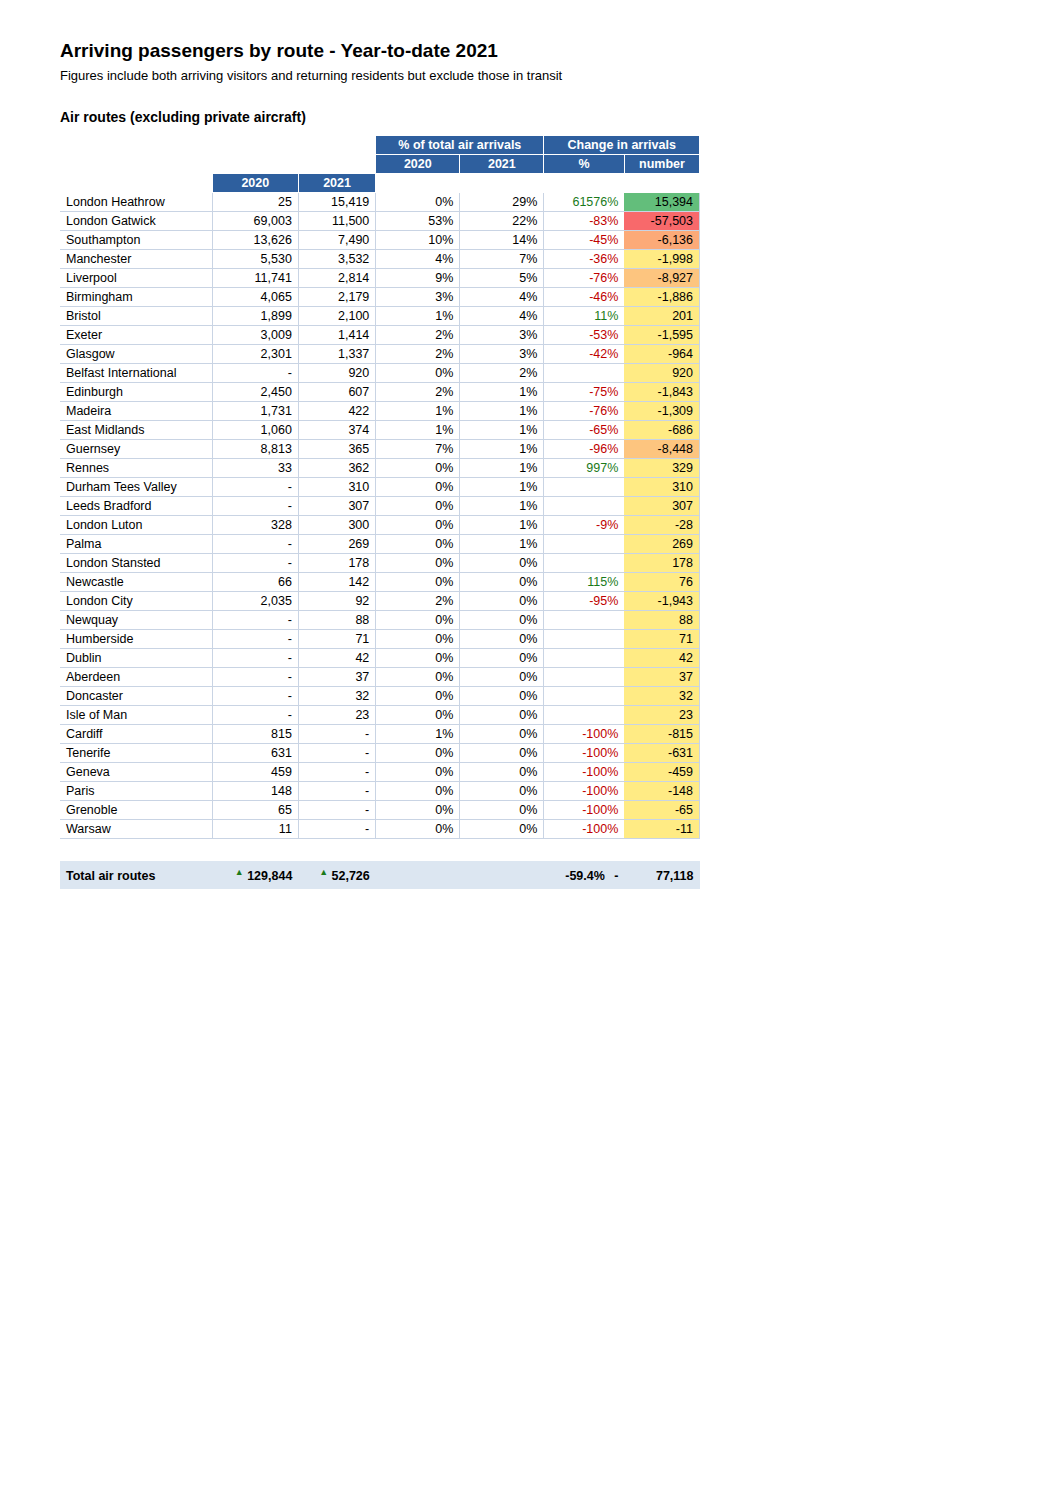Arriving passengers by route - Year-to-date 2021
Figures include both arriving visitors and returning residents but exclude those in transit
Air routes (excluding private aircraft)
| | | | % of total air arrivals | Change in arrivals |
| --- | --- | --- | --- | --- |
| 2020 | 2021 | % | number |
| | 2020 | 2021 | | | | |
| London Heathrow | 25 | 15,419 | 0% | 29% | 61576% | 15,394 |
| London Gatwick | 69,003 | 11,500 | 53% | 22% | -83% | - 57,503 |
| Southampton | 13,626 | 7,490 | 10% | 14% | -45% | - 6,136 |
| Manchester | 5,530 | 3,532 | 4% | 7% | -36% | - 1,998 |
| Liverpool | 11,741 | 2,814 | 9% | 5% | -76% | - 8,927 |
| Birmingham | 4,065 | 2,179 | 3% | 4% | -46% | - 1,886 |
| Bristol | 1,899 | 2,100 | 1% | 4% | 11% | 201 |
| Exeter | 3,009 | 1,414 | 2% | 3% | -53% | - 1,595 |
| Glasgow | 2,301 | 1,337 | 2% | 3% | -42% | - 964 |
| Belfast International | - | 920 | 0% | 2% | | 920 |
| Edinburgh | 2,450 | 607 | 2% | 1% | -75% | - 1,843 |
| Madeira | 1,731 | 422 | 1% | 1% | -76% | - 1,309 |
| East Midlands | 1,060 | 374 | 1% | 1% | -65% | - 686 |
| Guernsey | 8,813 | 365 | 7% | 1% | -96% | - 8,448 |
| Rennes | 33 | 362 | 0% | 1% | 997% | 329 |
| Durham Tees Valley | - | 310 | 0% | 1% | | 310 |
| Leeds Bradford | - | 307 | 0% | 1% | | 307 |
| London Luton | 328 | 300 | 0% | 1% | -9% | - 28 |
| Palma | - | 269 | 0% | 1% | | 269 |
| London Stansted | - | 178 | 0% | 0% | | 178 |
| Newcastle | 66 | 142 | 0% | 0% | 115% | 76 |
| London City | 2,035 | 92 | 2% | 0% | -95% | - 1,943 |
| Newquay | - | 88 | 0% | 0% | | 88 |
| Humberside | - | 71 | 0% | 0% | | 71 |
| Dublin | - | 42 | 0% | 0% | | 42 |
| Aberdeen | - | 37 | 0% | 0% | | 37 |
| Doncaster | - | 32 | 0% | 0% | | 32 |
| Isle of Man | - | 23 | 0% | 0% | | 23 |
| Cardiff | 815 | - | 1% | 0% | -100% | - 815 |
| Tenerife | 631 | - | 0% | 0% | -100% | - 631 |
| Geneva | 459 | - | 0% | 0% | -100% | - 459 |
| Paris | 148 | - | 0% | 0% | -100% | - 148 |
| Grenoble | 65 | - | 0% | 0% | -100% | - 65 |
| Warsaw | 11 | - | 0% | 0% | -100% | - 11 |
| Total air routes | ▲ 129,844 | ▲ 52,726 | | | -59.4% - | 77,118 |